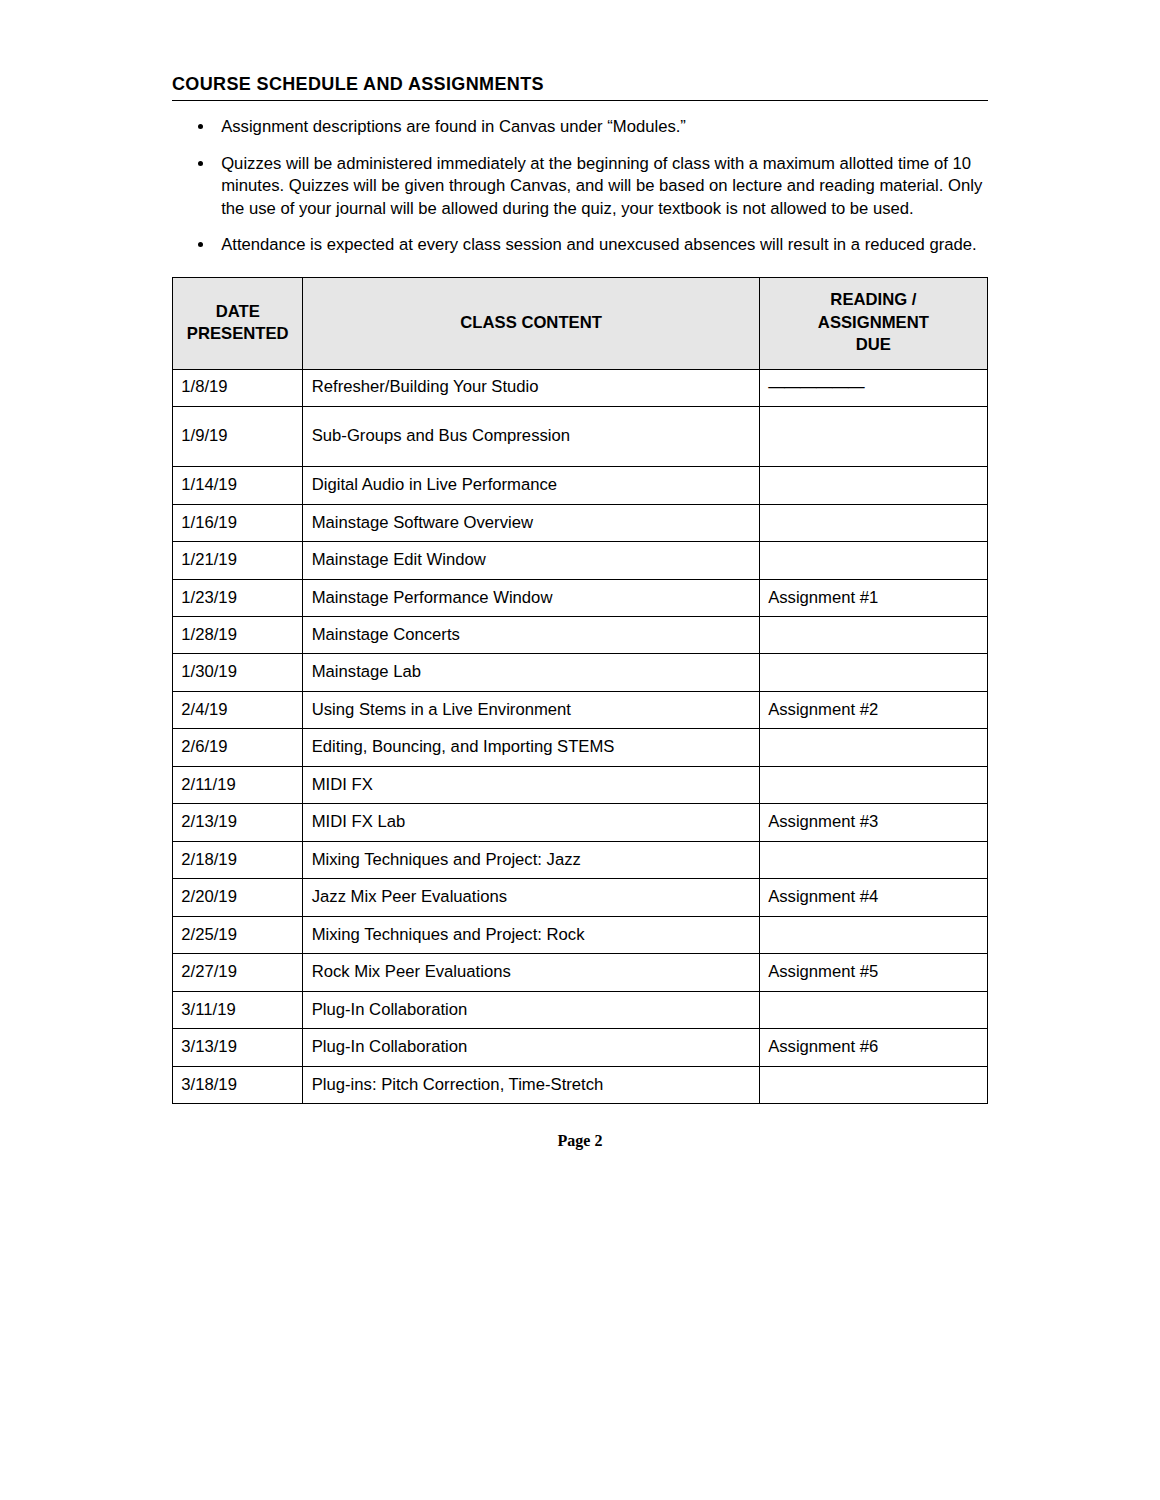Course Schedule and Assignments
Assignment descriptions are found in Canvas under “Modules.”
Quizzes will be administered immediately at the beginning of class with a maximum allotted time of 10 minutes. Quizzes will be given through Canvas, and will be based on lecture and reading material. Only the use of your journal will be allowed during the quiz, your textbook is not allowed to be used.
Attendance is expected at every class session and unexcused absences will result in a reduced grade.
| DATE PRESENTED | CLASS CONTENT | READING / ASSIGNMENT DUE |
| --- | --- | --- |
| 1/8/19 | Refresher/Building Your Studio | —————— |
| 1/9/19 | Sub-Groups and Bus Compression | |
| 1/14/19 | Digital Audio in Live Performance | |
| 1/16/19 | Mainstage Software Overview | |
| 1/21/19 | Mainstage Edit Window | |
| 1/23/19 | Mainstage Performance Window | Assignment #1 |
| 1/28/19 | Mainstage Concerts | |
| 1/30/19 | Mainstage Lab | |
| 2/4/19 | Using Stems in a Live Environment | Assignment #2 |
| 2/6/19 | Editing, Bouncing, and Importing STEMS | |
| 2/11/19 | MIDI FX | |
| 2/13/19 | MIDI FX Lab | Assignment #3 |
| 2/18/19 | Mixing Techniques and Project: Jazz | |
| 2/20/19 | Jazz Mix Peer Evaluations | Assignment #4 |
| 2/25/19 | Mixing Techniques and Project: Rock | |
| 2/27/19 | Rock Mix Peer Evaluations | Assignment #5 |
| 3/11/19 | Plug-In Collaboration | |
| 3/13/19 | Plug-In Collaboration | Assignment #6 |
| 3/18/19 | Plug-ins: Pitch Correction, Time-Stretch | |
Page 2